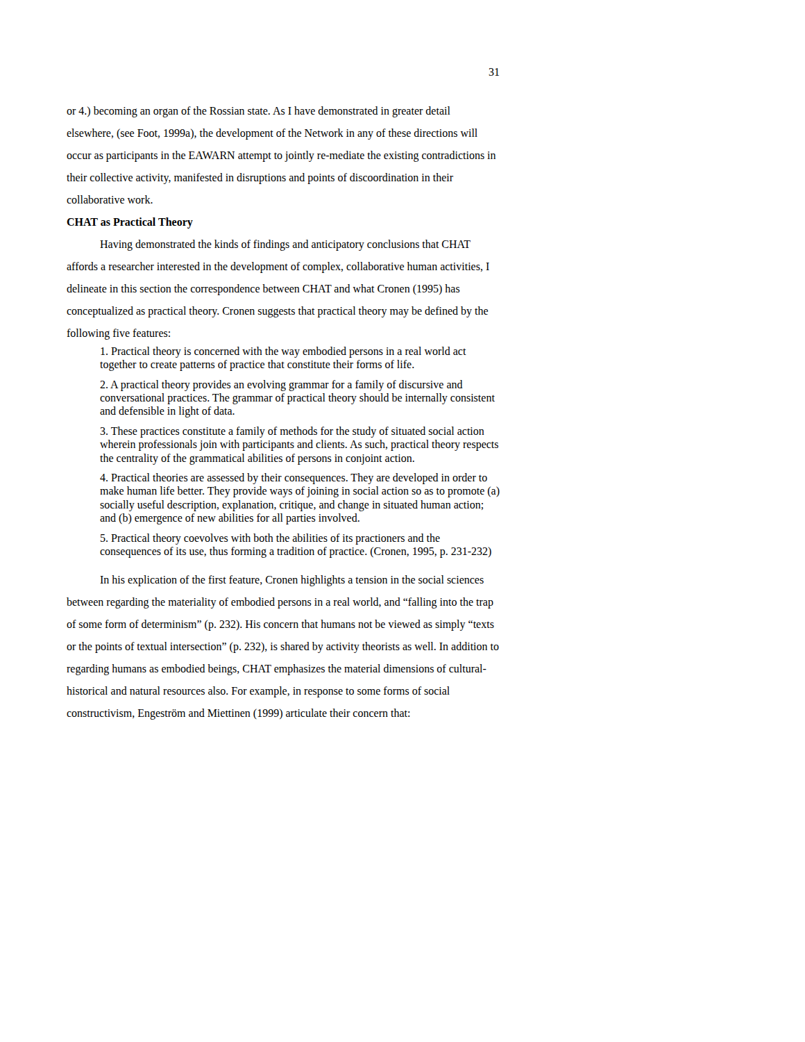31
or 4.) becoming an organ of the Rossian state. As I have demonstrated in greater detail elsewhere, (see Foot, 1999a), the development of the Network in any of these directions will occur as participants in the EAWARN attempt to jointly re-mediate the existing contradictions in their collective activity, manifested in disruptions and points of discoordination in their collaborative work.
CHAT as Practical Theory
Having demonstrated the kinds of findings and anticipatory conclusions that CHAT affords a researcher interested in the development of complex, collaborative human activities, I delineate in this section the correspondence between CHAT and what Cronen (1995) has conceptualized as practical theory. Cronen suggests that practical theory may be defined by the following five features:
1. Practical theory is concerned with the way embodied persons in a real world act together to create patterns of practice that constitute their forms of life.
2. A practical theory provides an evolving grammar for a family of discursive and conversational practices. The grammar of practical theory should be internally consistent and defensible in light of data.
3. These practices constitute a family of methods for the study of situated social action wherein professionals join with participants and clients. As such, practical theory respects the centrality of the grammatical abilities of persons in conjoint action.
4. Practical theories are assessed by their consequences. They are developed in order to make human life better. They provide ways of joining in social action so as to promote (a) socially useful description, explanation, critique, and change in situated human action; and (b) emergence of new abilities for all parties involved.
5. Practical theory coevolves with both the abilities of its practioners and the consequences of its use, thus forming a tradition of practice. (Cronen, 1995, p. 231-232)
In his explication of the first feature, Cronen highlights a tension in the social sciences between regarding the materiality of embodied persons in a real world, and “falling into the trap of some form of determinism” (p. 232). His concern that humans not be viewed as simply “texts or the points of textual intersection” (p. 232), is shared by activity theorists as well. In addition to regarding humans as embodied beings, CHAT emphasizes the material dimensions of cultural-historical and natural resources also. For example, in response to some forms of social constructivism, Engeström and Miettinen (1999) articulate their concern that: